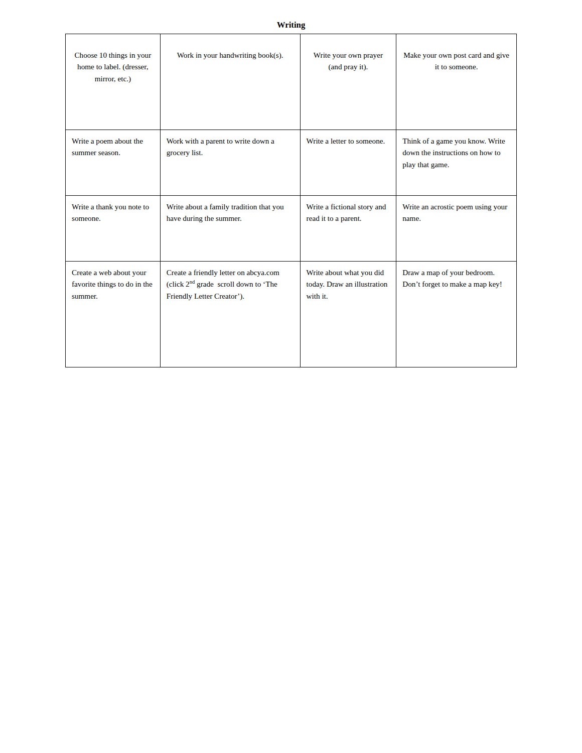Writing
| Choose 10 things in your home to label. (dresser, mirror, etc.) | Work in your handwriting book(s). | Write your own prayer (and pray it). | Make your own post card and give it to someone. |
| Write a poem about the summer season. | Work with a parent to write down a grocery list. | Write a letter to someone. | Think of a game you know. Write down the instructions on how to play that game. |
| Write a thank you note to someone. | Write about a family tradition that you have during the summer. | Write a fictional story and read it to a parent. | Write an acrostic poem using your name. |
| Create a web about your favorite things to do in the summer. | Create a friendly letter on abcya.com (click 2 nd grade scroll down to ‘The Friendly Letter Creator’). | Write about what you did today. Draw an illustration with it. | Draw a map of your bedroom. Don’t forget to make a map key! |